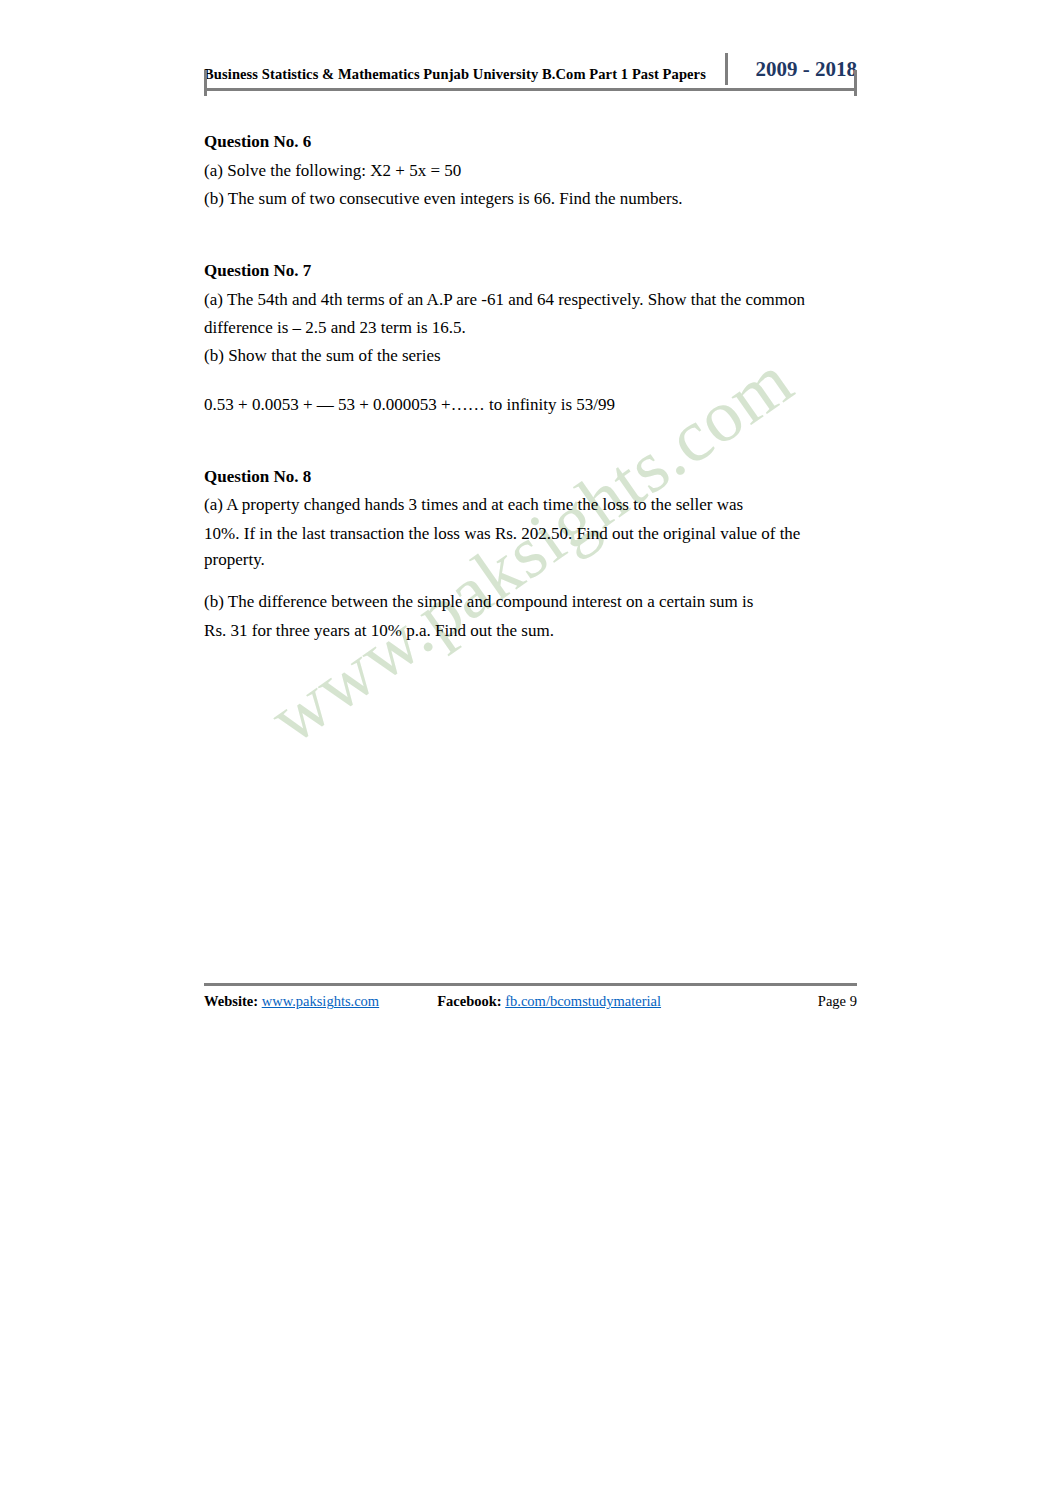Business Statistics & Mathematics Punjab University B.Com Part 1 Past Papers
2009 - 2018
www.paksights.com
Question No. 6
(a) Solve the following: X2 + 5x = 50
(b) The sum of two consecutive even integers is 66. Find the numbers.
Question No. 7
(a) The 54th and 4th terms of an A.P are -61 and 64 respectively. Show that the common
difference is – 2.5 and 23 term is 16.5.
(b) Show that the sum of the series
0.53 + 0.0053 + — 53 + 0.000053 +…… to infinity is 53/99
Question No. 8
(a) A property changed hands 3 times and at each time the loss to the seller was
10%. If in the last transaction the loss was Rs. 202.50. Find out the original value of the property.
(b) The difference between the simple and compound interest on a certain sum is
Rs. 31 for three years at 10% p.a. Find out the sum.
Website: www.paksights.com
Facebook: fb.com/bcomstudymaterial
Page 9